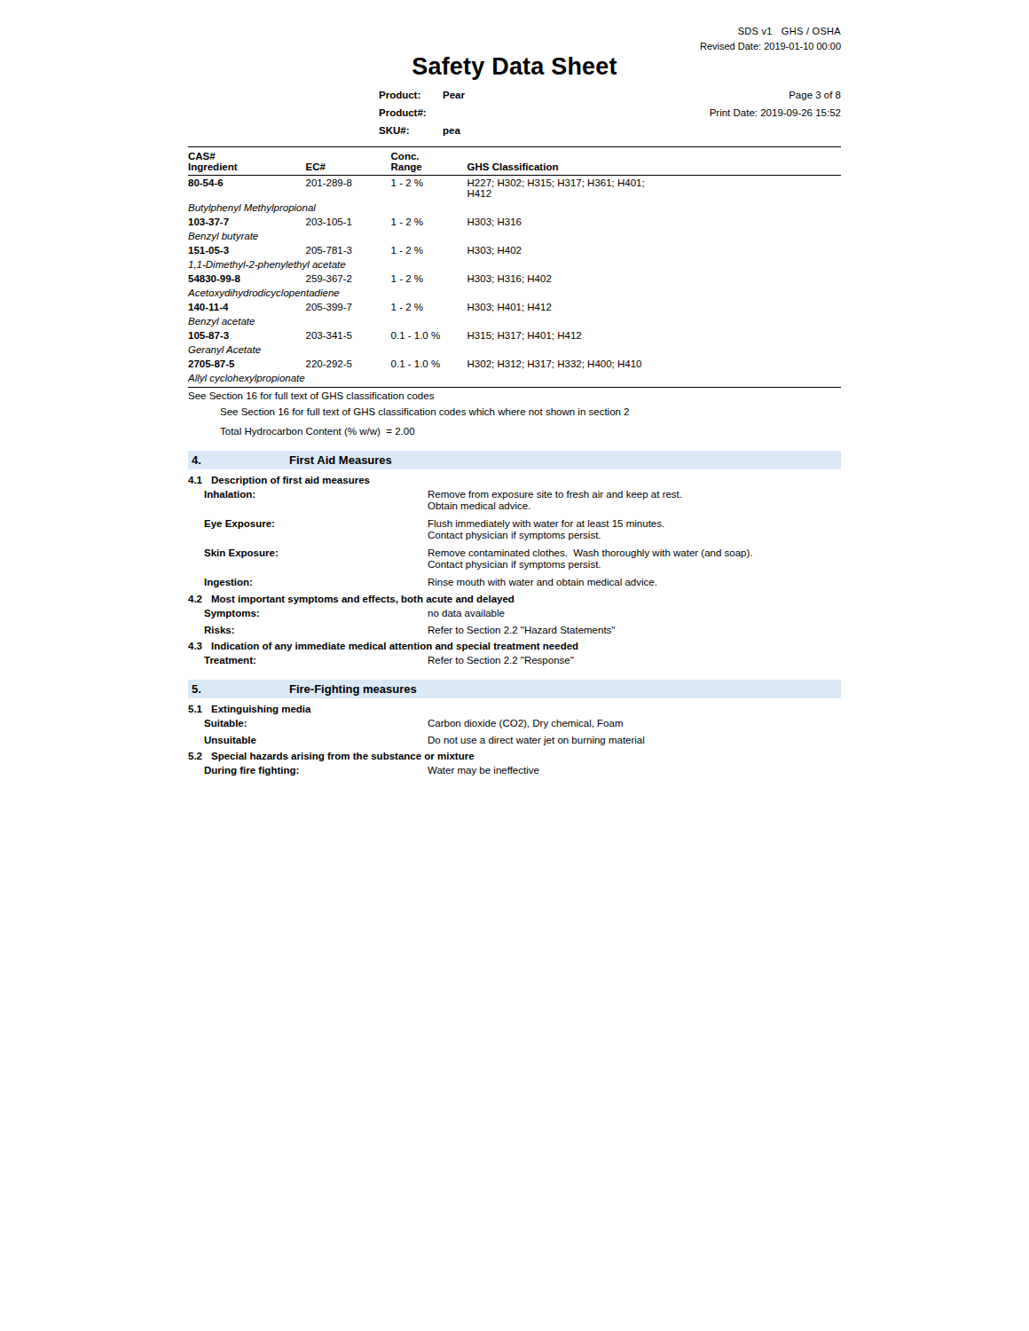SDS v1 GHS / OSHA
Revised Date: 2019-01-10 00:00
Safety Data Sheet
Product: Pear
Product#:
SKU#: pea
Page 3 of 8
Print Date: 2019-09-26 15:52
| CAS# Ingredient | EC# | Conc. Range | GHS Classification |
| --- | --- | --- | --- |
| 80-54-6 | 201-289-8 | 1 - 2 % | H227; H302; H315; H317; H361; H401; H412 |
| Butylphenyl Methylpropional | |
| 103-37-7 | 203-105-1 | 1 - 2 % | H303; H316 |
| Benzyl butyrate | |
| 151-05-3 | 205-781-3 | 1 - 2 % | H303; H402 |
| 1,1-Dimethyl-2-phenylethyl acetate | |
| 54830-99-8 | 259-367-2 | 1 - 2 % | H303; H316; H402 |
| Acetoxydihydrodicyclopentadiene | |
| 140-11-4 | 205-399-7 | 1 - 2 % | H303; H401; H412 |
| Benzyl acetate | |
| 105-87-3 | 203-341-5 | 0.1 - 1.0 % | H315; H317; H401; H412 |
| Geranyl Acetate | |
| 2705-87-5 | 220-292-5 | 0.1 - 1.0 % | H302; H312; H317; H332; H400; H410 |
| Allyl cyclohexylpropionate | |
See Section 16 for full text of GHS classification codes
See Section 16 for full text of GHS classification codes which where not shown in section 2
Total Hydrocarbon Content (% w/w) = 2.00
4. First Aid Measures
4.1 Description of first aid measures
Inhalation:
Remove from exposure site to fresh air and keep at rest.
Obtain medical advice.
Eye Exposure:
Flush immediately with water for at least 15 minutes.
Contact physician if symptoms persist.
Skin Exposure:
Remove contaminated clothes. Wash thoroughly with water (and soap).
Contact physician if symptoms persist.
Ingestion:
Rinse mouth with water and obtain medical advice.
4.2 Most important symptoms and effects, both acute and delayed
Symptoms:
no data available
Risks:
Refer to Section 2.2 "Hazard Statements"
4.3 Indication of any immediate medical attention and special treatment needed
Treatment:
Refer to Section 2.2 "Response"
5. Fire-Fighting measures
5.1 Extinguishing media
Suitable:
Carbon dioxide (CO2), Dry chemical, Foam
Unsuitable
Do not use a direct water jet on burning material
5.2 Special hazards arising from the substance or mixture
During fire fighting:
Water may be ineffective